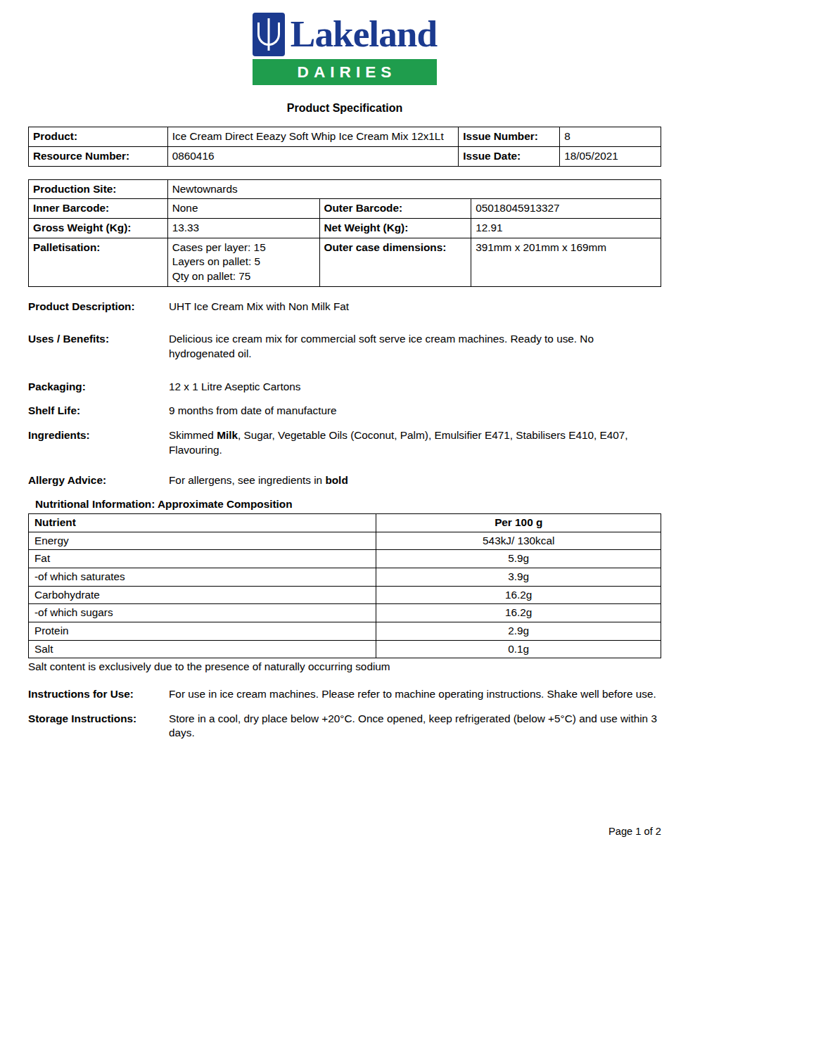Lakeland
DAIRIES
Product Specification
| Product: | Ice Cream Direct Eeazy Soft Whip Ice Cream Mix 12x1Lt | Issue Number: | 8 |
| Resource Number: | 0860416 | Issue Date: | 18/05/2021 |
| Production Site: | Newtownards |
| Inner Barcode: | None | Outer Barcode: | 05018045913327 |
| Gross Weight (Kg): | 13.33 | Net Weight (Kg): | 12.91 |
| Palletisation: | Cases per layer: 15 Layers on pallet: 5 Qty on pallet: 75 | Outer case dimensions: | 391mm x 201mm x 169mm |
Product Description:
UHT Ice Cream Mix with Non Milk Fat
Uses / Benefits:
Delicious ice cream mix for commercial soft serve ice cream machines. Ready to use. No hydrogenated oil.
Packaging:
12 x 1 Litre Aseptic Cartons
Shelf Life:
9 months from date of manufacture
Ingredients:
Skimmed Milk, Sugar, Vegetable Oils (Coconut, Palm), Emulsifier E471, Stabilisers E410, E407, Flavouring.
Allergy Advice:
For allergens, see ingredients in bold
Nutritional Information: Approximate Composition
| Nutrient | Per 100 g |
| --- | --- |
| Energy | 543kJ/ 130kcal |
| Fat | 5.9g |
| -of which saturates | 3.9g |
| Carbohydrate | 16.2g |
| -of which sugars | 16.2g |
| Protein | 2.9g |
| Salt | 0.1g |
Salt content is exclusively due to the presence of naturally occurring sodium
Instructions for Use:
For use in ice cream machines. Please refer to machine operating instructions. Shake well before use.
Storage Instructions:
Store in a cool, dry place below +20°C. Once opened, keep refrigerated (below +5°C) and use within 3 days.
Page 1 of 2